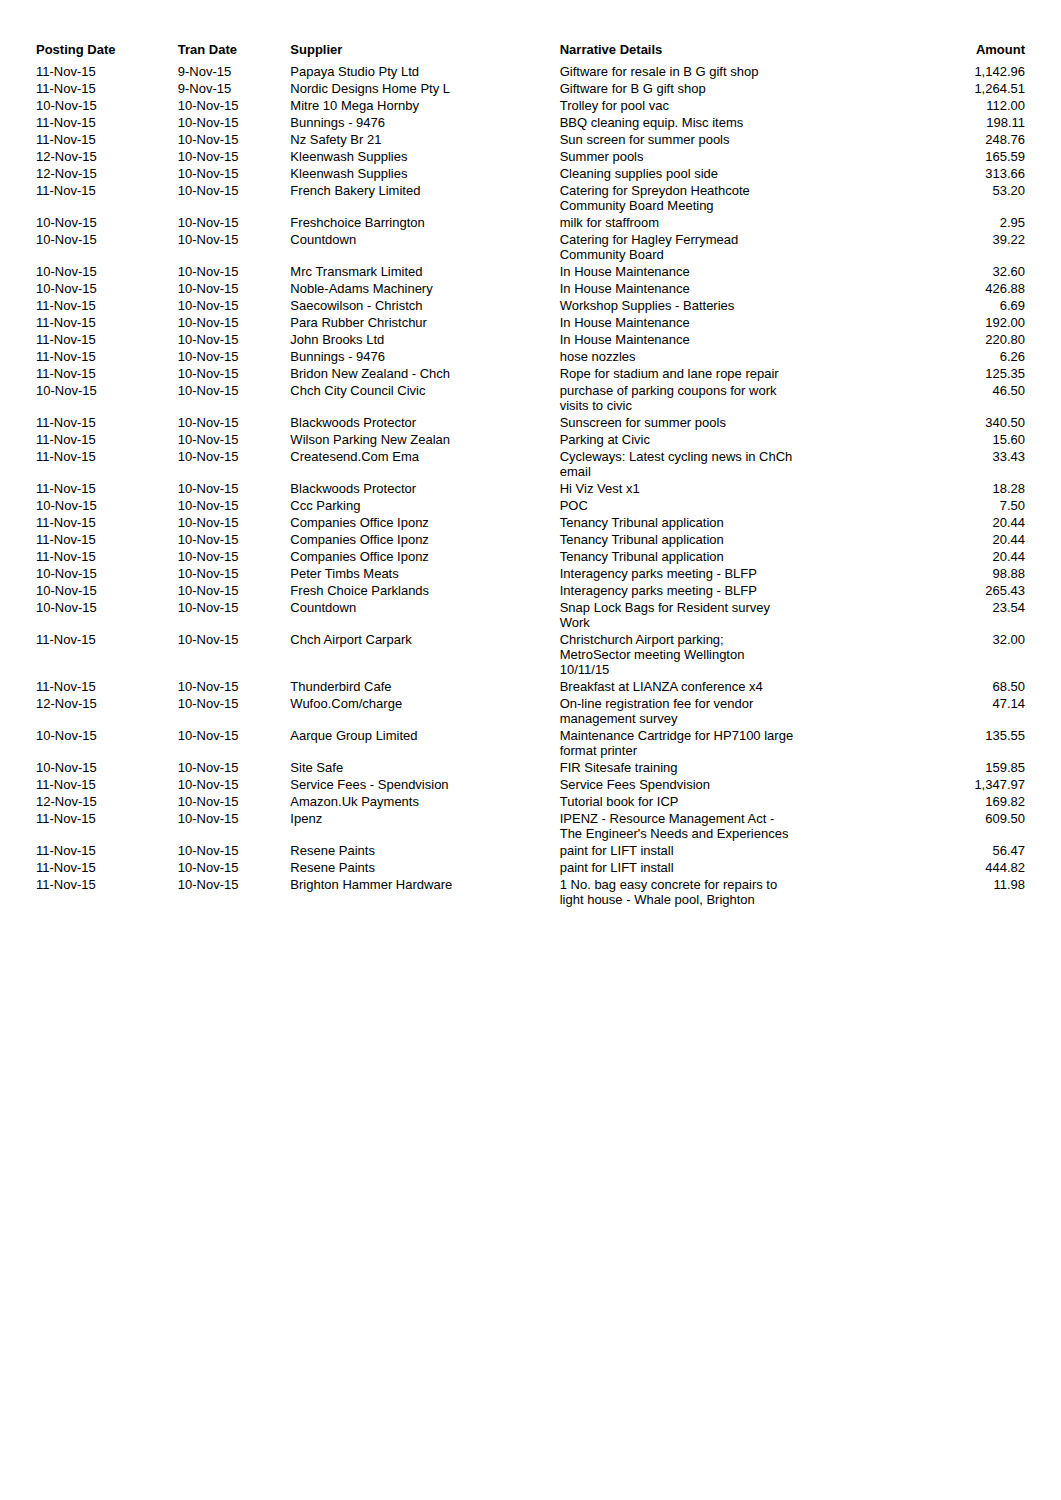| Posting Date | Tran Date | Supplier | Narrative Details | Amount |
| --- | --- | --- | --- | --- |
| 11-Nov-15 | 9-Nov-15 | Papaya Studio Pty Ltd | Giftware for resale in B G gift shop | 1,142.96 |
| 11-Nov-15 | 9-Nov-15 | Nordic Designs Home Pty L | Giftware for B G gift shop | 1,264.51 |
| 10-Nov-15 | 10-Nov-15 | Mitre 10 Mega Hornby | Trolley for pool vac | 112.00 |
| 11-Nov-15 | 10-Nov-15 | Bunnings - 9476 | BBQ cleaning equip. Misc items | 198.11 |
| 11-Nov-15 | 10-Nov-15 | Nz Safety Br 21 | Sun screen for summer pools | 248.76 |
| 12-Nov-15 | 10-Nov-15 | Kleenwash Supplies | Summer pools | 165.59 |
| 12-Nov-15 | 10-Nov-15 | Kleenwash Supplies | Cleaning supplies pool side | 313.66 |
| 11-Nov-15 | 10-Nov-15 | French Bakery Limited | Catering for Spreydon Heathcote Community Board Meeting | 53.20 |
| 10-Nov-15 | 10-Nov-15 | Freshchoice Barrington | milk for staffroom | 2.95 |
| 10-Nov-15 | 10-Nov-15 | Countdown | Catering for Hagley Ferrymead Community Board | 39.22 |
| 10-Nov-15 | 10-Nov-15 | Mrc Transmark Limited | In House Maintenance | 32.60 |
| 10-Nov-15 | 10-Nov-15 | Noble-Adams Machinery | In House Maintenance | 426.88 |
| 11-Nov-15 | 10-Nov-15 | Saecowilson - Christch | Workshop Supplies - Batteries | 6.69 |
| 11-Nov-15 | 10-Nov-15 | Para Rubber Christchur | In House Maintenance | 192.00 |
| 11-Nov-15 | 10-Nov-15 | John Brooks Ltd | In House Maintenance | 220.80 |
| 11-Nov-15 | 10-Nov-15 | Bunnings - 9476 | hose nozzles | 6.26 |
| 11-Nov-15 | 10-Nov-15 | Bridon New Zealand - Chch | Rope for stadium and lane rope repair | 125.35 |
| 10-Nov-15 | 10-Nov-15 | Chch City Council Civic | purchase of parking coupons for work visits to civic | 46.50 |
| 11-Nov-15 | 10-Nov-15 | Blackwoods Protector | Sunscreen for summer pools | 340.50 |
| 11-Nov-15 | 10-Nov-15 | Wilson Parking New Zealan | Parking at Civic | 15.60 |
| 11-Nov-15 | 10-Nov-15 | Createsend.Com Ema | Cycleways: Latest cycling news in ChCh email | 33.43 |
| 11-Nov-15 | 10-Nov-15 | Blackwoods Protector | Hi Viz Vest x1 | 18.28 |
| 10-Nov-15 | 10-Nov-15 | Ccc Parking | POC | 7.50 |
| 11-Nov-15 | 10-Nov-15 | Companies Office Iponz | Tenancy Tribunal application | 20.44 |
| 11-Nov-15 | 10-Nov-15 | Companies Office Iponz | Tenancy Tribunal application | 20.44 |
| 11-Nov-15 | 10-Nov-15 | Companies Office Iponz | Tenancy Tribunal application | 20.44 |
| 10-Nov-15 | 10-Nov-15 | Peter Timbs Meats | Interagency parks meeting - BLFP | 98.88 |
| 10-Nov-15 | 10-Nov-15 | Fresh Choice Parklands | Interagency parks meeting - BLFP | 265.43 |
| 10-Nov-15 | 10-Nov-15 | Countdown | Snap Lock Bags for Resident survey Work | 23.54 |
| 11-Nov-15 | 10-Nov-15 | Chch Airport Carpark | Christchurch Airport parking; MetroSector meeting Wellington 10/11/15 | 32.00 |
| 11-Nov-15 | 10-Nov-15 | Thunderbird Cafe | Breakfast at LIANZA conference x4 | 68.50 |
| 12-Nov-15 | 10-Nov-15 | Wufoo.Com/charge | On-line registration fee for vendor management survey | 47.14 |
| 10-Nov-15 | 10-Nov-15 | Aarque Group Limited | Maintenance Cartridge for HP7100 large format printer | 135.55 |
| 10-Nov-15 | 10-Nov-15 | Site Safe | FIR Sitesafe training | 159.85 |
| 11-Nov-15 | 10-Nov-15 | Service Fees - Spendvision | Service Fees Spendvision | 1,347.97 |
| 12-Nov-15 | 10-Nov-15 | Amazon.Uk Payments | Tutorial book for ICP | 169.82 |
| 11-Nov-15 | 10-Nov-15 | Ipenz | IPENZ - Resource Management Act - The Engineer's Needs and Experiences | 609.50 |
| 11-Nov-15 | 10-Nov-15 | Resene Paints | paint for LIFT install | 56.47 |
| 11-Nov-15 | 10-Nov-15 | Resene Paints | paint for LIFT install | 444.82 |
| 11-Nov-15 | 10-Nov-15 | Brighton Hammer Hardware | 1 No. bag easy concrete for repairs to light house - Whale pool, Brighton | 11.98 |